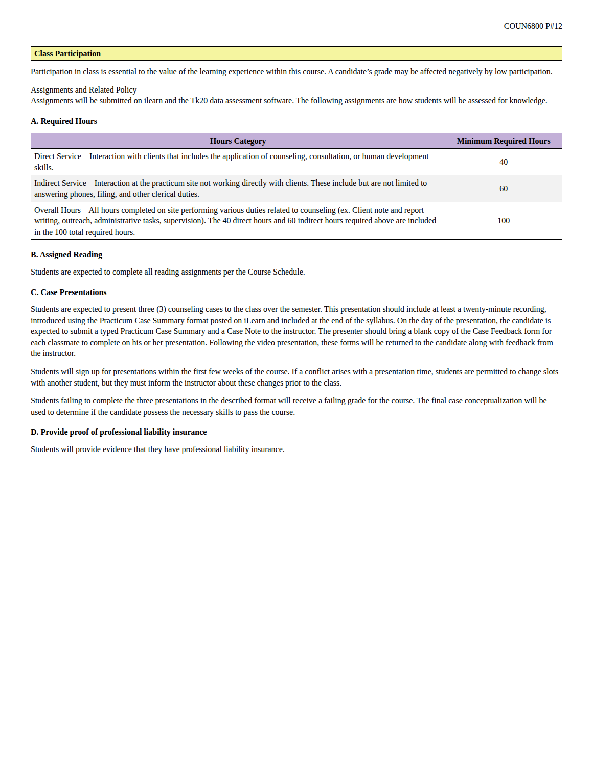COUN6800 P#12
Class Participation
Participation in class is essential to the value of the learning experience within this course. A candidate’s grade may be affected negatively by low participation.
Assignments and Related Policy
Assignments will be submitted on ilearn and the Tk20 data assessment software. The following assignments are how students will be assessed for knowledge.
A. Required Hours
| Hours Category | Minimum Required Hours |
| --- | --- |
| Direct Service – Interaction with clients that includes the application of counseling, consultation, or human development skills. | 40 |
| Indirect Service – Interaction at the practicum site not working directly with clients. These include but are not limited to answering phones, filing, and other clerical duties. | 60 |
| Overall Hours – All hours completed on site performing various duties related to counseling (ex. Client note and report writing, outreach, administrative tasks, supervision). The 40 direct hours and 60 indirect hours required above are included in the 100 total required hours. | 100 |
B. Assigned Reading
Students are expected to complete all reading assignments per the Course Schedule.
C. Case Presentations
Students are expected to present three (3) counseling cases to the class over the semester. This presentation should include at least a twenty-minute recording, introduced using the Practicum Case Summary format posted on iLearn and included at the end of the syllabus. On the day of the presentation, the candidate is expected to submit a typed Practicum Case Summary and a Case Note to the instructor. The presenter should bring a blank copy of the Case Feedback form for each classmate to complete on his or her presentation. Following the video presentation, these forms will be returned to the candidate along with feedback from the instructor.
Students will sign up for presentations within the first few weeks of the course. If a conflict arises with a presentation time, students are permitted to change slots with another student, but they must inform the instructor about these changes prior to the class.
Students failing to complete the three presentations in the described format will receive a failing grade for the course. The final case conceptualization will be used to determine if the candidate possess the necessary skills to pass the course.
D. Provide proof of professional liability insurance
Students will provide evidence that they have professional liability insurance.